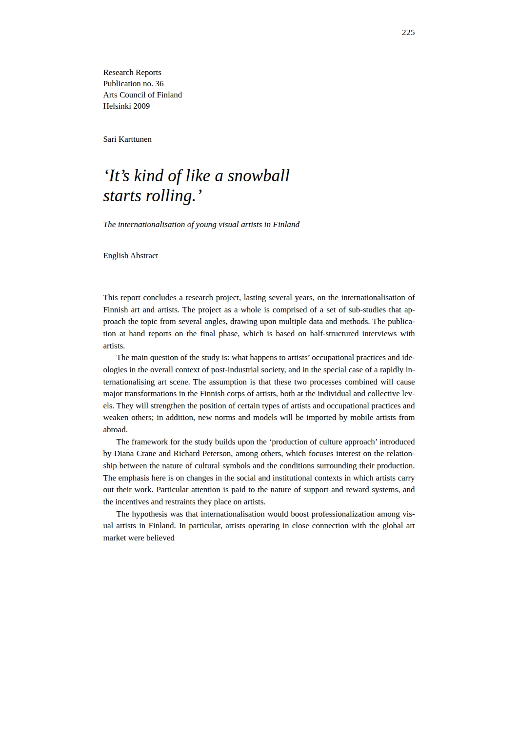225
Research Reports
Publication no. 36
Arts Council of Finland
Helsinki 2009
Sari Karttunen
‘It’s kind of like a snowball
starts rolling.’
The internationalisation of young visual artists in Finland
English Abstract
This report concludes a research project, lasting several years, on the internationalisation of Finnish art and artists. The project as a whole is comprised of a set of sub-studies that approach the topic from several angles, drawing upon multiple data and methods. The publication at hand reports on the final phase, which is based on half-structured interviews with artists.
The main question of the study is: what happens to artists’ occupational practices and ideologies in the overall context of post-industrial society, and in the special case of a rapidly internationalising art scene. The assumption is that these two processes combined will cause major transformations in the Finnish corps of artists, both at the individual and collective levels. They will strengthen the position of certain types of artists and occupational practices and weaken others; in addition, new norms and models will be imported by mobile artists from abroad.
The framework for the study builds upon the ‘production of culture approach’ introduced by Diana Crane and Richard Peterson, among others, which focuses interest on the relationship between the nature of cultural symbols and the conditions surrounding their production. The emphasis here is on changes in the social and institutional contexts in which artists carry out their work. Particular attention is paid to the nature of support and reward systems, and the incentives and restraints they place on artists.
The hypothesis was that internationalisation would boost professionalization among visual artists in Finland. In particular, artists operating in close connection with the global art market were believed